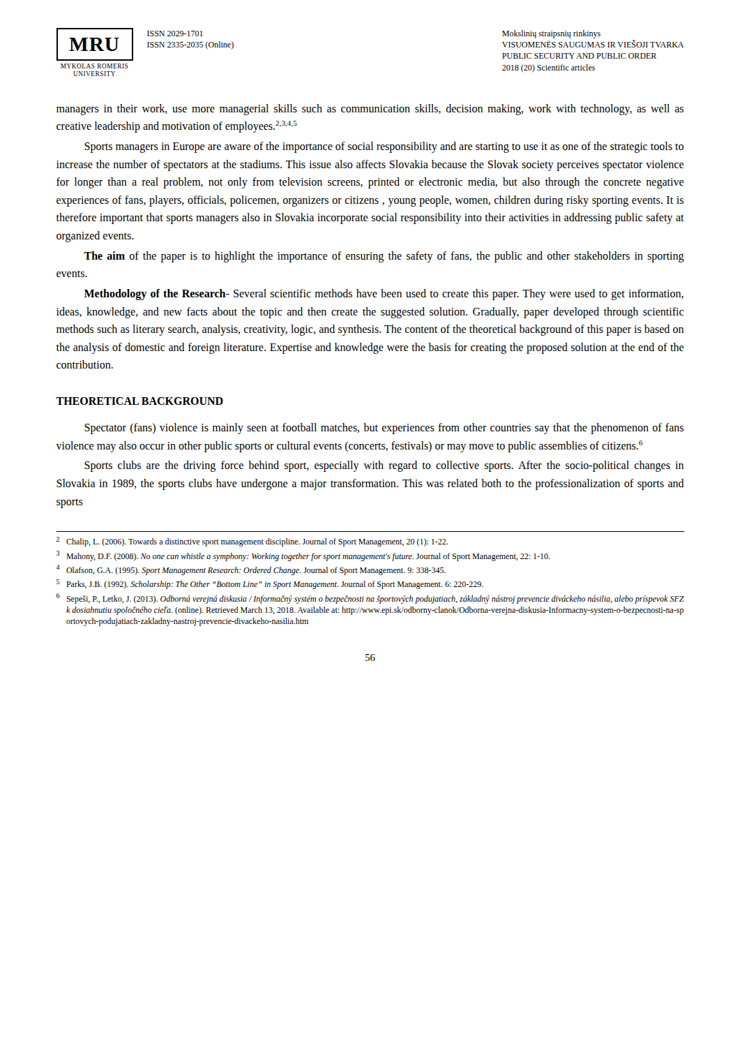MRU Mykolas Romeris University
ISSN 2029-1701
ISSN 2335-2035 (Online)
Mokslinių straipsnių rinkinys
Visuomenės saugumas ir viešoji tvarka
Public security and public order
2018 (20) Scientific articles
managers in their work, use more managerial skills such as communication skills, decision making, work with technology, as well as creative leadership and motivation of employees.2,3,4,5
Sports managers in Europe are aware of the importance of social responsibility and are starting to use it as one of the strategic tools to increase the number of spectators at the stadiums. This issue also affects Slovakia because the Slovak society perceives spectator violence for longer than a real problem, not only from television screens, printed or electronic media, but also through the concrete negative experiences of fans, players, officials, policemen, organizers or citizens , young people, women, children during risky sporting events. It is therefore important that sports managers also in Slovakia incorporate social responsibility into their activities in addressing public safety at organized events.
The aim of the paper is to highlight the importance of ensuring the safety of fans, the public and other stakeholders in sporting events.
Methodology of the Research- Several scientific methods have been used to create this paper. They were used to get information, ideas, knowledge, and new facts about the topic and then create the suggested solution. Gradually, paper developed through scientific methods such as literary search, analysis, creativity, logic, and synthesis. The content of the theoretical background of this paper is based on the analysis of domestic and foreign literature. Expertise and knowledge were the basis for creating the proposed solution at the end of the contribution.
Theoretical Background
Spectator (fans) violence is mainly seen at football matches, but experiences from other countries say that the phenomenon of fans violence may also occur in other public sports or cultural events (concerts, festivals) or may move to public assemblies of citizens.6
Sports clubs are the driving force behind sport, especially with regard to collective sports. After the socio-political changes in Slovakia in 1989, the sports clubs have undergone a major transformation. This was related both to the professionalization of sports and sports
2 Chalip, L. (2006). Towards a distinctive sport management discipline. Journal of Sport Management, 20 (1): 1-22.
3 Mahony, D.F. (2008). No one can whistle a symphony: Working together for sport management's future. Journal of Sport Management, 22: 1-10.
4 Olafson, G.A. (1995). Sport Management Research: Ordered Change. Journal of Sport Management. 9: 338-345.
5 Parks, J.B. (1992). Scholarship: The Other “Bottom Line” in Sport Management. Journal of Sport Management. 6: 220-229.
6 Sepeši, P., Letko, J. (2013). Odborná verejná diskusia / Informačný systém o bezpečnosti na športových podujatiach, základný nástroj prevencie diváckeho násilia, alebo príspevok SFZ k dosiahnutiu spoločného cieľa. (online). Retrieved March 13, 2018. Available at: http://www.epi.sk/odborny-clanok/Odborna-verejna-diskusia-Informacny-system-o-bezpecnosti-na-sportovych-podujatiach-zakladny-nastroj-prevencie-divackeho-nasilia.htm
56